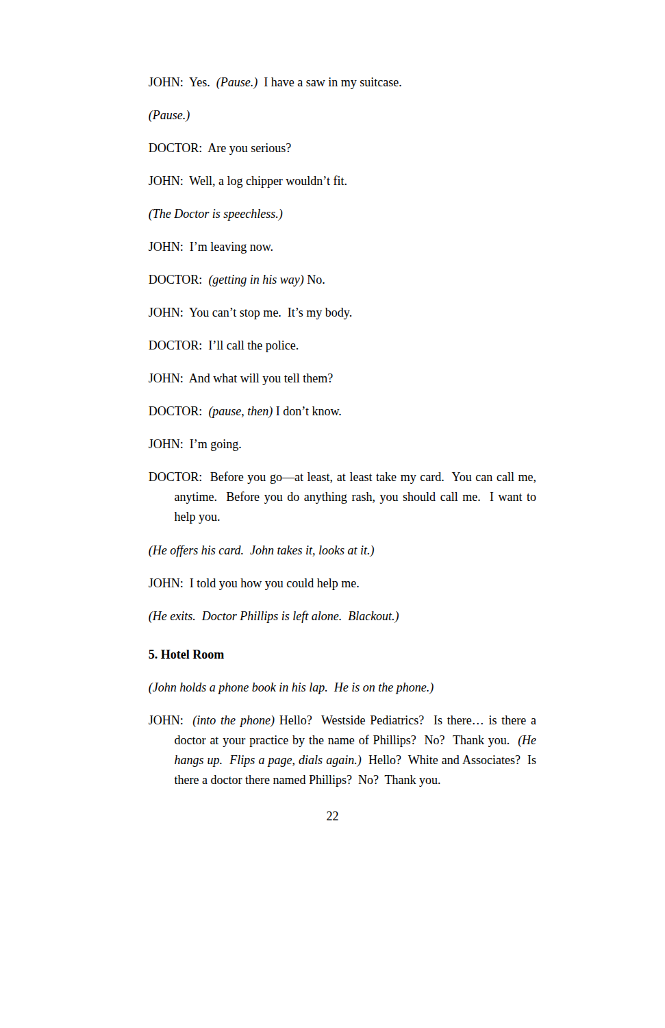JOHN: Yes. (Pause.) I have a saw in my suitcase.
(Pause.)
DOCTOR: Are you serious?
JOHN: Well, a log chipper wouldn’t fit.
(The Doctor is speechless.)
JOHN: I’m leaving now.
DOCTOR: (getting in his way) No.
JOHN: You can’t stop me. It’s my body.
DOCTOR: I’ll call the police.
JOHN: And what will you tell them?
DOCTOR: (pause, then) I don’t know.
JOHN: I’m going.
DOCTOR: Before you go—at least, at least take my card. You can call me, anytime. Before you do anything rash, you should call me. I want to help you.
(He offers his card. John takes it, looks at it.)
JOHN: I told you how you could help me.
(He exits. Doctor Phillips is left alone. Blackout.)
5. Hotel Room
(John holds a phone book in his lap. He is on the phone.)
JOHN: (into the phone) Hello? Westside Pediatrics? Is there… is there a doctor at your practice by the name of Phillips? No? Thank you. (He hangs up. Flips a page, dials again.) Hello? White and Associates? Is there a doctor there named Phillips? No? Thank you.
22